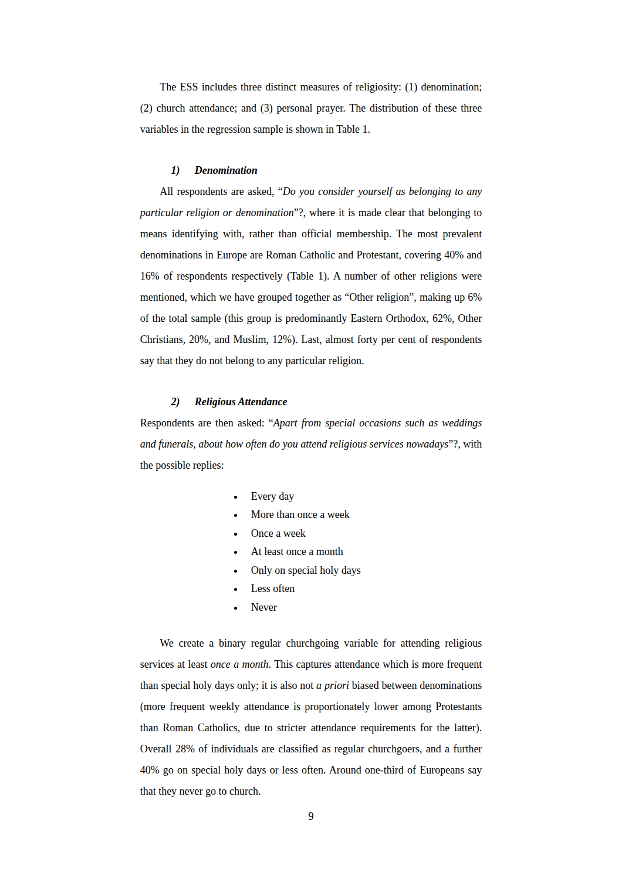The ESS includes three distinct measures of religiosity: (1) denomination; (2) church attendance; and (3) personal prayer. The distribution of these three variables in the regression sample is shown in Table 1.
1) Denomination
All respondents are asked, “Do you consider yourself as belonging to any particular religion or denomination”?, where it is made clear that belonging to means identifying with, rather than official membership. The most prevalent denominations in Europe are Roman Catholic and Protestant, covering 40% and 16% of respondents respectively (Table 1). A number of other religions were mentioned, which we have grouped together as “Other religion”, making up 6% of the total sample (this group is predominantly Eastern Orthodox, 62%, Other Christians, 20%, and Muslim, 12%). Last, almost forty per cent of respondents say that they do not belong to any particular religion.
2) Religious Attendance
Respondents are then asked: “Apart from special occasions such as weddings and funerals, about how often do you attend religious services nowadays”?, with the possible replies:
Every day
More than once a week
Once a week
At least once a month
Only on special holy days
Less often
Never
We create a binary regular churchgoing variable for attending religious services at least once a month. This captures attendance which is more frequent than special holy days only; it is also not a priori biased between denominations (more frequent weekly attendance is proportionately lower among Protestants than Roman Catholics, due to stricter attendance requirements for the latter). Overall 28% of individuals are classified as regular churchgoers, and a further 40% go on special holy days or less often. Around one-third of Europeans say that they never go to church.
9